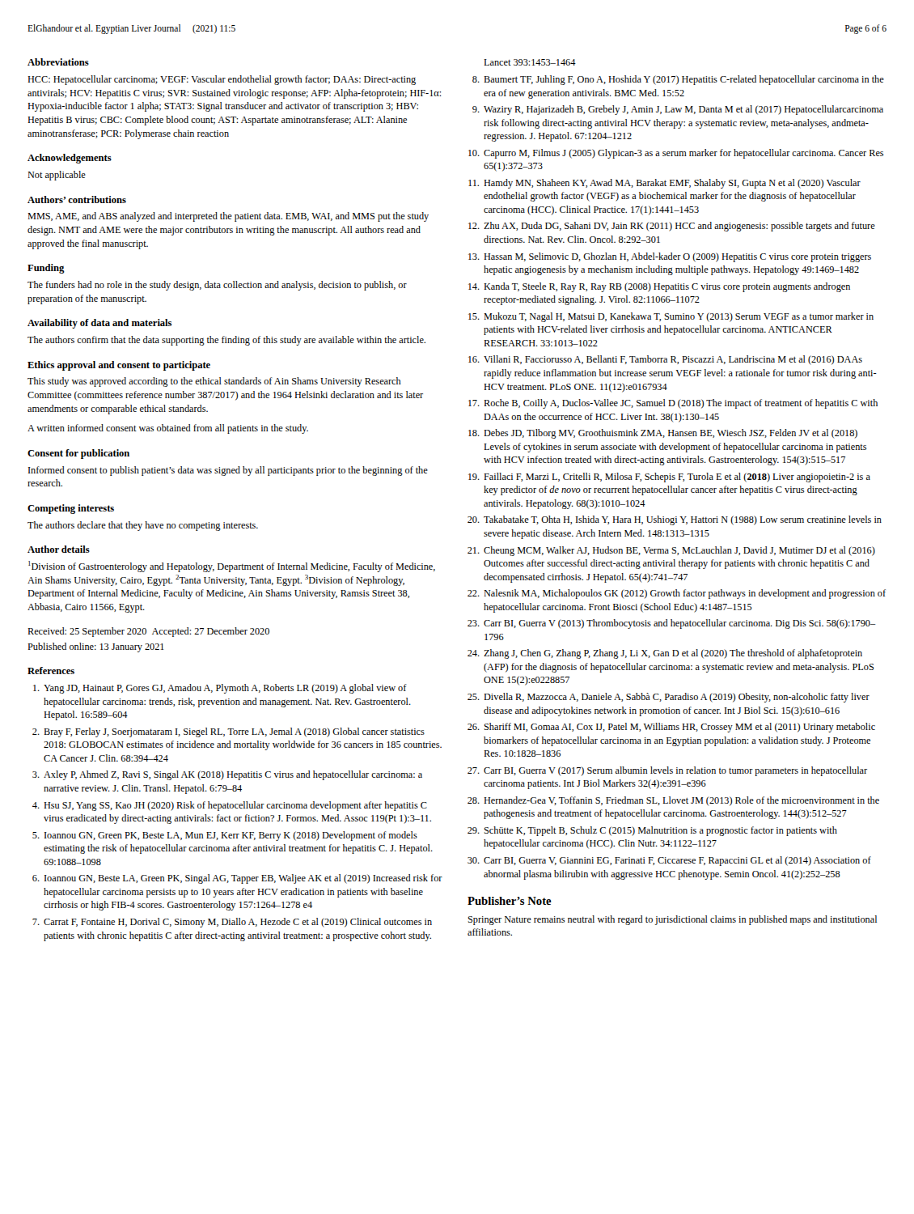ElGhandour et al. Egyptian Liver Journal (2021) 11:5
Page 6 of 6
Abbreviations
HCC: Hepatocellular carcinoma; VEGF: Vascular endothelial growth factor; DAAs: Direct-acting antivirals; HCV: Hepatitis C virus; SVR: Sustained virologic response; AFP: Alpha-fetoprotein; HIF-1α: Hypoxia-inducible factor 1 alpha; STAT3: Signal transducer and activator of transcription 3; HBV: Hepatitis B virus; CBC: Complete blood count; AST: Aspartate aminotransferase; ALT: Alanine aminotransferase; PCR: Polymerase chain reaction
Acknowledgements
Not applicable
Authors’ contributions
MMS, AME, and ABS analyzed and interpreted the patient data. EMB, WAI, and MMS put the study design. NMT and AME were the major contributors in writing the manuscript. All authors read and approved the final manuscript.
Funding
The funders had no role in the study design, data collection and analysis, decision to publish, or preparation of the manuscript.
Availability of data and materials
The authors confirm that the data supporting the finding of this study are available within the article.
Ethics approval and consent to participate
This study was approved according to the ethical standards of Ain Shams University Research Committee (committees reference number 387/2017) and the 1964 Helsinki declaration and its later amendments or comparable ethical standards.
A written informed consent was obtained from all patients in the study.
Consent for publication
Informed consent to publish patient’s data was signed by all participants prior to the beginning of the research.
Competing interests
The authors declare that they have no competing interests.
Author details
1Division of Gastroenterology and Hepatology, Department of Internal Medicine, Faculty of Medicine, Ain Shams University, Cairo, Egypt. 2Tanta University, Tanta, Egypt. 3Division of Nephrology, Department of Internal Medicine, Faculty of Medicine, Ain Shams University, Ramsis Street 38, Abbasia, Cairo 11566, Egypt.
Received: 25 September 2020 Accepted: 27 December 2020
Published online: 13 January 2021
References
Yang JD, Hainaut P, Gores GJ, Amadou A, Plymoth A, Roberts LR (2019) A global view of hepatocellular carcinoma: trends, risk, prevention and management. Nat. Rev. Gastroenterol. Hepatol. 16:589–604
Bray F, Ferlay J, Soerjomataram I, Siegel RL, Torre LA, Jemal A (2018) Global cancer statistics 2018: GLOBOCAN estimates of incidence and mortality worldwide for 36 cancers in 185 countries. CA Cancer J. Clin. 68:394–424
Axley P, Ahmed Z, Ravi S, Singal AK (2018) Hepatitis C virus and hepatocellular carcinoma: a narrative review. J. Clin. Transl. Hepatol. 6:79–84
Hsu SJ, Yang SS, Kao JH (2020) Risk of hepatocellular carcinoma development after hepatitis C virus eradicated by direct-acting antivirals: fact or fiction? J. Formos. Med. Assoc 119(Pt 1):3–11.
Ioannou GN, Green PK, Beste LA, Mun EJ, Kerr KF, Berry K (2018) Development of models estimating the risk of hepatocellular carcinoma after antiviral treatment for hepatitis C. J. Hepatol. 69:1088–1098
Ioannou GN, Beste LA, Green PK, Singal AG, Tapper EB, Waljee AK et al (2019) Increased risk for hepatocellular carcinoma persists up to 10 years after HCV eradication in patients with baseline cirrhosis or high FIB-4 scores. Gastroenterology 157:1264–1278 e4
Carrat F, Fontaine H, Dorival C, Simony M, Diallo A, Hezode C et al (2019) Clinical outcomes in patients with chronic hepatitis C after direct-acting antiviral treatment: a prospective cohort study. Lancet 393:1453–1464
Baumert TF, Juhling F, Ono A, Hoshida Y (2017) Hepatitis C-related hepatocellular carcinoma in the era of new generation antivirals. BMC Med. 15:52
Waziry R, Hajarizadeh B, Grebely J, Amin J, Law M, Danta M et al (2017) Hepatocellularcarcinoma risk following direct-acting antiviral HCV therapy: a systematic review, meta-analyses, andmeta-regression. J. Hepatol. 67:1204–1212
Capurro M, Filmus J (2005) Glypican-3 as a serum marker for hepatocellular carcinoma. Cancer Res 65(1):372–373
Hamdy MN, Shaheen KY, Awad MA, Barakat EMF, Shalaby SI, Gupta N et al (2020) Vascular endothelial growth factor (VEGF) as a biochemical marker for the diagnosis of hepatocellular carcinoma (HCC). Clinical Practice. 17(1):1441–1453
Zhu AX, Duda DG, Sahani DV, Jain RK (2011) HCC and angiogenesis: possible targets and future directions. Nat. Rev. Clin. Oncol. 8:292–301
Hassan M, Selimovic D, Ghozlan H, Abdel-kader O (2009) Hepatitis C virus core protein triggers hepatic angiogenesis by a mechanism including multiple pathways. Hepatology 49:1469–1482
Kanda T, Steele R, Ray R, Ray RB (2008) Hepatitis C virus core protein augments androgen receptor-mediated signaling. J. Virol. 82:11066–11072
Mukozu T, Nagal H, Matsui D, Kanekawa T, Sumino Y (2013) Serum VEGF as a tumor marker in patients with HCV-related liver cirrhosis and hepatocellular carcinoma. ANTICANCER RESEARCH. 33:1013–1022
Villani R, Facciorusso A, Bellanti F, Tamborra R, Piscazzi A, Landriscina M et al (2016) DAAs rapidly reduce inflammation but increase serum VEGF level: a rationale for tumor risk during anti-HCV treatment. PLoS ONE. 11(12):e0167934
Roche B, Coilly A, Duclos-Vallee JC, Samuel D (2018) The impact of treatment of hepatitis C with DAAs on the occurrence of HCC. Liver Int. 38(1):130–145
Debes JD, Tilborg MV, Groothuismink ZMA, Hansen BE, Wiesch JSZ, Felden JV et al (2018) Levels of cytokines in serum associate with development of hepatocellular carcinoma in patients with HCV infection treated with direct-acting antivirals. Gastroenterology. 154(3):515–517
Faillaci F, Marzi L, Critelli R, Milosa F, Schepis F, Turola E et al (2018) Liver angiopoietin-2 is a key predictor of de novo or recurrent hepatocellular cancer after hepatitis C virus direct-acting antivirals. Hepatology. 68(3):1010–1024
Takabatake T, Ohta H, Ishida Y, Hara H, Ushiogi Y, Hattori N (1988) Low serum creatinine levels in severe hepatic disease. Arch Intern Med. 148:1313–1315
Cheung MCM, Walker AJ, Hudson BE, Verma S, McLauchlan J, David J, Mutimer DJ et al (2016) Outcomes after successful direct-acting antiviral therapy for patients with chronic hepatitis C and decompensated cirrhosis. J Hepatol. 65(4):741–747
Nalesnik MA, Michalopoulos GK (2012) Growth factor pathways in development and progression of hepatocellular carcinoma. Front Biosci (School Educ) 4:1487–1515
Carr BI, Guerra V (2013) Thrombocytosis and hepatocellular carcinoma. Dig Dis Sci. 58(6):1790–1796
Zhang J, Chen G, Zhang P, Zhang J, Li X, Gan D et al (2020) The threshold of alphafetoprotein (AFP) for the diagnosis of hepatocellular carcinoma: a systematic review and meta-analysis. PLoS ONE 15(2):e0228857
Divella R, Mazzocca A, Daniele A, Sabbà C, Paradiso A (2019) Obesity, non-alcoholic fatty liver disease and adipocytokines network in promotion of cancer. Int J Biol Sci. 15(3):610–616
Shariff MI, Gomaa AI, Cox IJ, Patel M, Williams HR, Crossey MM et al (2011) Urinary metabolic biomarkers of hepatocellular carcinoma in an Egyptian population: a validation study. J Proteome Res. 10:1828–1836
Carr BI, Guerra V (2017) Serum albumin levels in relation to tumor parameters in hepatocellular carcinoma patients. Int J Biol Markers 32(4):e391–e396
Hernandez-Gea V, Toffanin S, Friedman SL, Llovet JM (2013) Role of the microenvironment in the pathogenesis and treatment of hepatocellular carcinoma. Gastroenterology. 144(3):512–527
Schütte K, Tippelt B, Schulz C (2015) Malnutrition is a prognostic factor in patients with hepatocellular carcinoma (HCC). Clin Nutr. 34:1122–1127
Carr BI, Guerra V, Giannini EG, Farinati F, Ciccarese F, Rapaccini GL et al (2014) Association of abnormal plasma bilirubin with aggressive HCC phenotype. Semin Oncol. 41(2):252–258
Publisher’s Note
Springer Nature remains neutral with regard to jurisdictional claims in published maps and institutional affiliations.